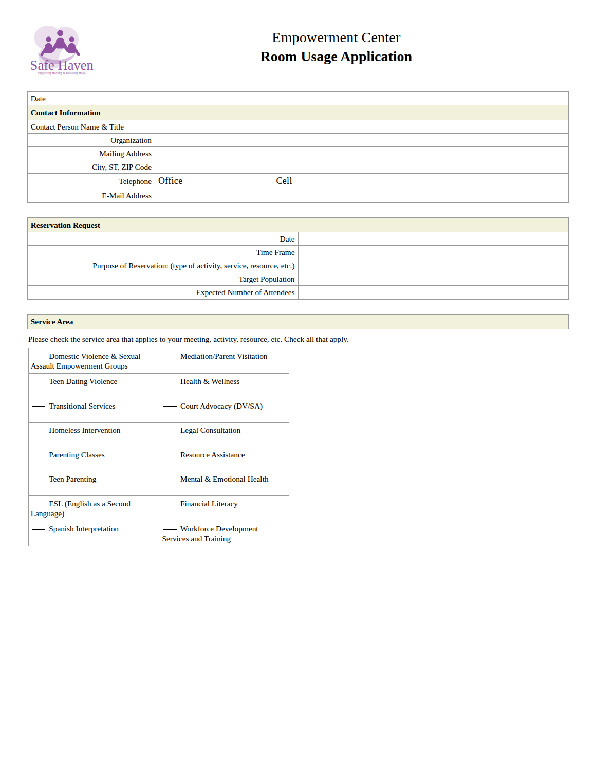Safe Haven Supporting Healing & Restoring Hope
Empowerment Center
Room Usage Application
| Date | |
| Contact Information |
| Contact Person Name & Title | |
| Organization | |
| Mailing Address | |
| City, ST, ZIP Code | |
| Telephone | Office _________________ Cell__________________ |
| E-Mail Address | |
| Reservation Request |
| Date | |
| Time Frame | |
| Purpose of Reservation: (type of activity, service, resource, etc.) | |
| Target Population | |
| Expected Number of Attendees | |
| Service Area |
Please check the service area that applies to your meeting, activity, resource, etc. Check all that apply.
| Domestic Violence & Sexual Assault Empowerment Groups | Mediation/Parent Visitation |
| Teen Dating Violence | Health & Wellness |
| Transitional Services | Court Advocacy (DV/SA) |
| Homeless Intervention | Legal Consultation |
| Parenting Classes | Resource Assistance |
| Teen Parenting | Mental & Emotional Health |
| ESL (English as a Second Language) | Financial Literacy |
| Spanish Interpretation | Workforce Development Services and Training |